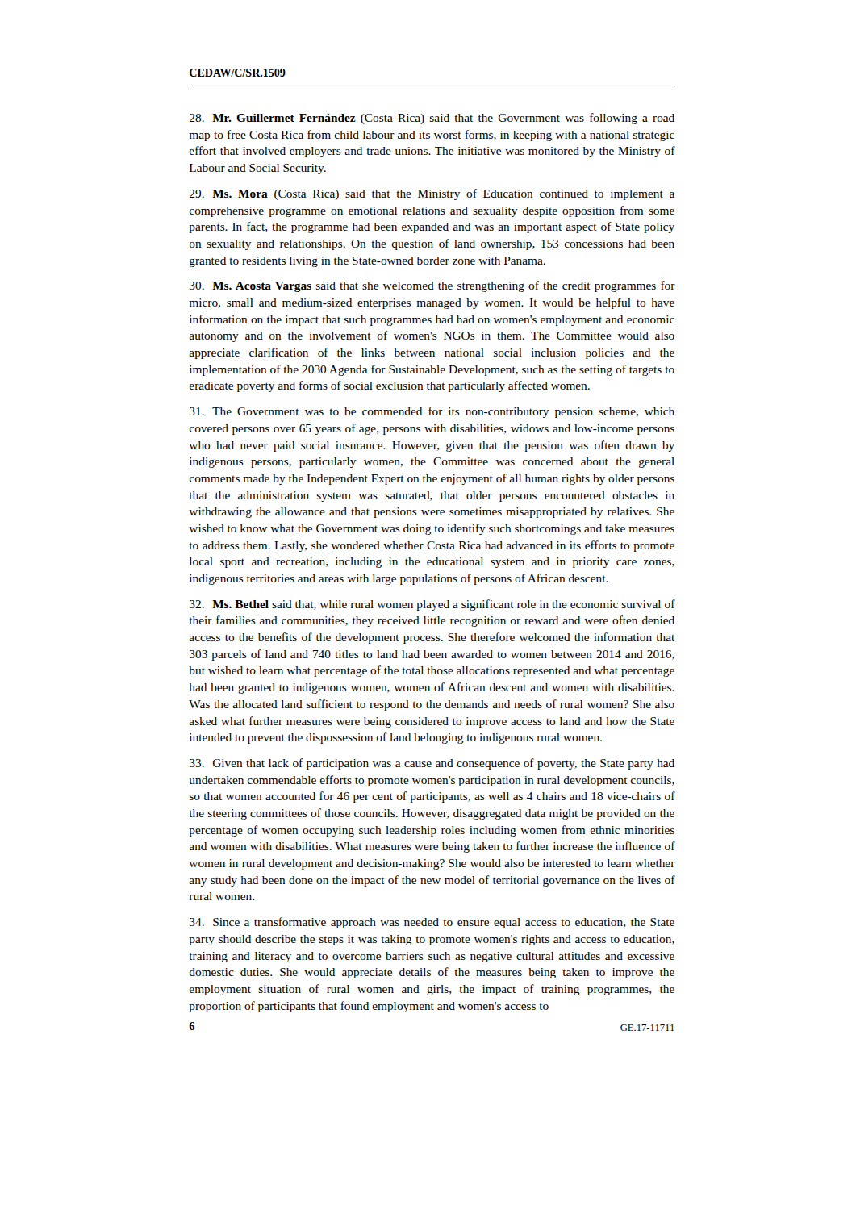CEDAW/C/SR.1509
28. Mr. Guillermet Fernández (Costa Rica) said that the Government was following a road map to free Costa Rica from child labour and its worst forms, in keeping with a national strategic effort that involved employers and trade unions. The initiative was monitored by the Ministry of Labour and Social Security.
29. Ms. Mora (Costa Rica) said that the Ministry of Education continued to implement a comprehensive programme on emotional relations and sexuality despite opposition from some parents. In fact, the programme had been expanded and was an important aspect of State policy on sexuality and relationships. On the question of land ownership, 153 concessions had been granted to residents living in the State-owned border zone with Panama.
30. Ms. Acosta Vargas said that she welcomed the strengthening of the credit programmes for micro, small and medium-sized enterprises managed by women. It would be helpful to have information on the impact that such programmes had had on women's employment and economic autonomy and on the involvement of women's NGOs in them. The Committee would also appreciate clarification of the links between national social inclusion policies and the implementation of the 2030 Agenda for Sustainable Development, such as the setting of targets to eradicate poverty and forms of social exclusion that particularly affected women.
31. The Government was to be commended for its non-contributory pension scheme, which covered persons over 65 years of age, persons with disabilities, widows and low-income persons who had never paid social insurance. However, given that the pension was often drawn by indigenous persons, particularly women, the Committee was concerned about the general comments made by the Independent Expert on the enjoyment of all human rights by older persons that the administration system was saturated, that older persons encountered obstacles in withdrawing the allowance and that pensions were sometimes misappropriated by relatives. She wished to know what the Government was doing to identify such shortcomings and take measures to address them. Lastly, she wondered whether Costa Rica had advanced in its efforts to promote local sport and recreation, including in the educational system and in priority care zones, indigenous territories and areas with large populations of persons of African descent.
32. Ms. Bethel said that, while rural women played a significant role in the economic survival of their families and communities, they received little recognition or reward and were often denied access to the benefits of the development process. She therefore welcomed the information that 303 parcels of land and 740 titles to land had been awarded to women between 2014 and 2016, but wished to learn what percentage of the total those allocations represented and what percentage had been granted to indigenous women, women of African descent and women with disabilities. Was the allocated land sufficient to respond to the demands and needs of rural women? She also asked what further measures were being considered to improve access to land and how the State intended to prevent the dispossession of land belonging to indigenous rural women.
33. Given that lack of participation was a cause and consequence of poverty, the State party had undertaken commendable efforts to promote women's participation in rural development councils, so that women accounted for 46 per cent of participants, as well as 4 chairs and 18 vice-chairs of the steering committees of those councils. However, disaggregated data might be provided on the percentage of women occupying such leadership roles including women from ethnic minorities and women with disabilities. What measures were being taken to further increase the influence of women in rural development and decision-making? She would also be interested to learn whether any study had been done on the impact of the new model of territorial governance on the lives of rural women.
34. Since a transformative approach was needed to ensure equal access to education, the State party should describe the steps it was taking to promote women's rights and access to education, training and literacy and to overcome barriers such as negative cultural attitudes and excessive domestic duties. She would appreciate details of the measures being taken to improve the employment situation of rural women and girls, the impact of training programmes, the proportion of participants that found employment and women's access to
6 GE.17-11711